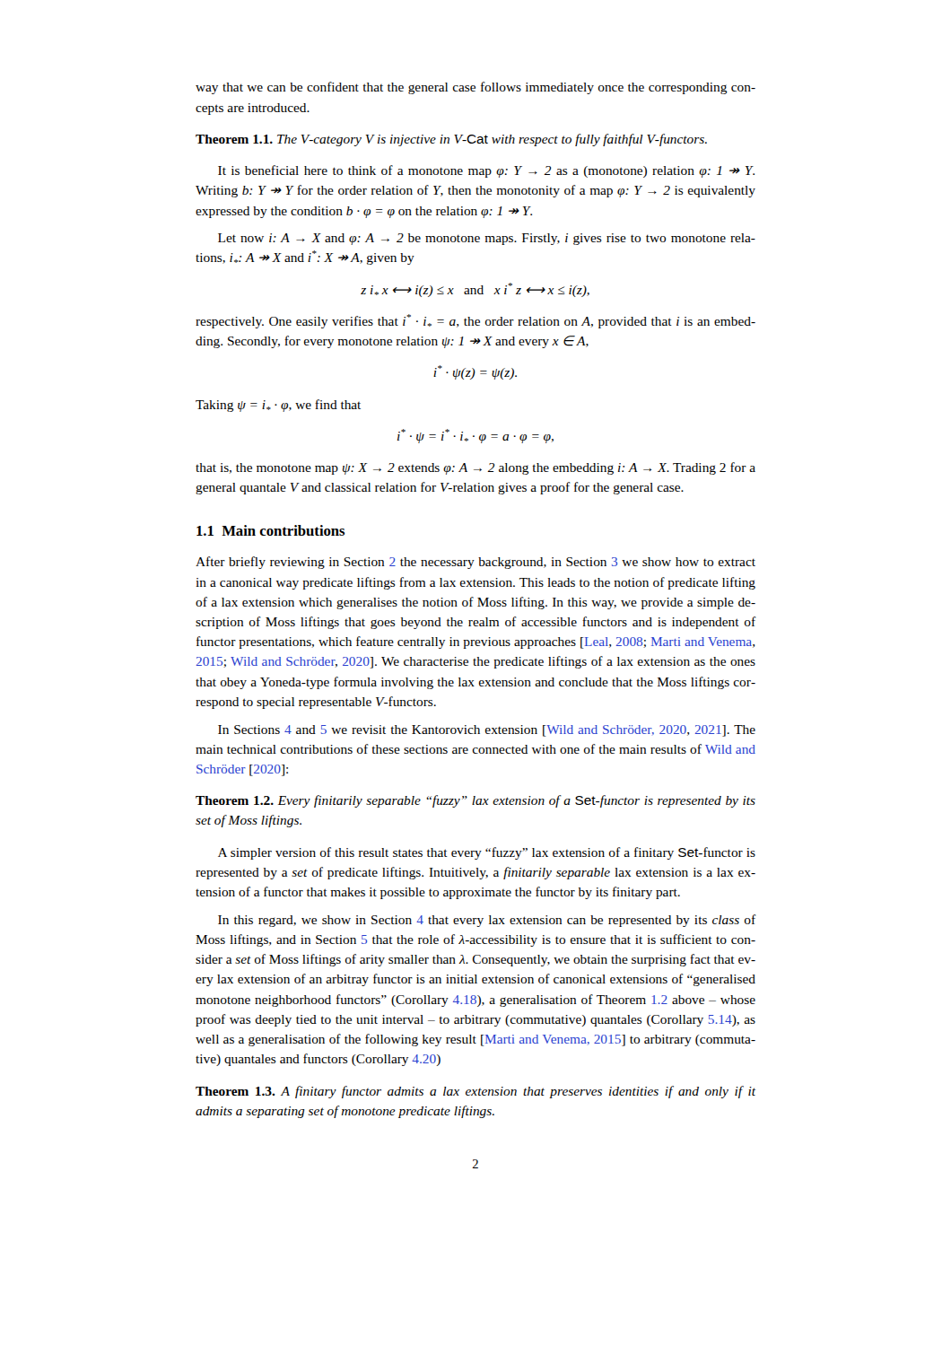way that we can be confident that the general case follows immediately once the corresponding concepts are introduced.
Theorem 1.1. The V-category V is injective in V-Cat with respect to fully faithful V-functors.
It is beneficial here to think of a monotone map φ: Y → 2 as a (monotone) relation φ: 1 ↠ Y. Writing b: Y ↠ Y for the order relation of Y, then the monotonity of a map φ: Y → 2 is equivalently expressed by the condition b · φ = φ on the relation φ: 1 ↠ Y.
Let now i: A → X and φ: A → 2 be monotone maps. Firstly, i gives rise to two monotone relations, i*: A ↠ X and i*: X ↠ A, given by
z i* x ⟷ i(z) ≤ x and x i* z ⟷ x ≤ i(z),
respectively. One easily verifies that i* · i* = a, the order relation on A, provided that i is an embedding. Secondly, for every monotone relation ψ: 1 ↠ X and every x ∈ A,
i* · ψ(z) = ψ(z).
Taking ψ = i* · φ, we find that
i* · ψ = i* · i* · φ = a · φ = φ,
that is, the monotone map ψ: X → 2 extends φ: A → 2 along the embedding i: A → X. Trading 2 for a general quantale V and classical relation for V-relation gives a proof for the general case.
1.1 Main contributions
After briefly reviewing in Section 2 the necessary background, in Section 3 we show how to extract in a canonical way predicate liftings from a lax extension. This leads to the notion of predicate lifting of a lax extension which generalises the notion of Moss lifting. In this way, we provide a simple description of Moss liftings that goes beyond the realm of accessible functors and is independent of functor presentations, which feature centrally in previous approaches [Leal, 2008; Marti and Venema, 2015; Wild and Schröder, 2020]. We characterise the predicate liftings of a lax extension as the ones that obey a Yoneda-type formula involving the lax extension and conclude that the Moss liftings correspond to special representable V-functors.
In Sections 4 and 5 we revisit the Kantorovich extension [Wild and Schröder, 2020, 2021]. The main technical contributions of these sections are connected with one of the main results of Wild and Schröder [2020]:
Theorem 1.2. Every finitarily separable “fuzzy” lax extension of a Set-functor is represented by its set of Moss liftings.
A simpler version of this result states that every “fuzzy” lax extension of a finitary Set-functor is represented by a set of predicate liftings. Intuitively, a finitarily separable lax extension is a lax extension of a functor that makes it possible to approximate the functor by its finitary part.
In this regard, we show in Section 4 that every lax extension can be represented by its class of Moss liftings, and in Section 5 that the role of λ-accessibility is to ensure that it is sufficient to consider a set of Moss liftings of arity smaller than λ. Consequently, we obtain the surprising fact that every lax extension of an arbitray functor is an initial extension of canonical extensions of “generalised monotone neighborhood functors” (Corollary 4.18), a generalisation of Theorem 1.2 above – whose proof was deeply tied to the unit interval – to arbitrary (commutative) quantales (Corollary 5.14), as well as a generalisation of the following key result [Marti and Venema, 2015] to arbitrary (commutative) quantales and functors (Corollary 4.20)
Theorem 1.3. A finitary functor admits a lax extension that preserves identities if and only if it admits a separating set of monotone predicate liftings.
2